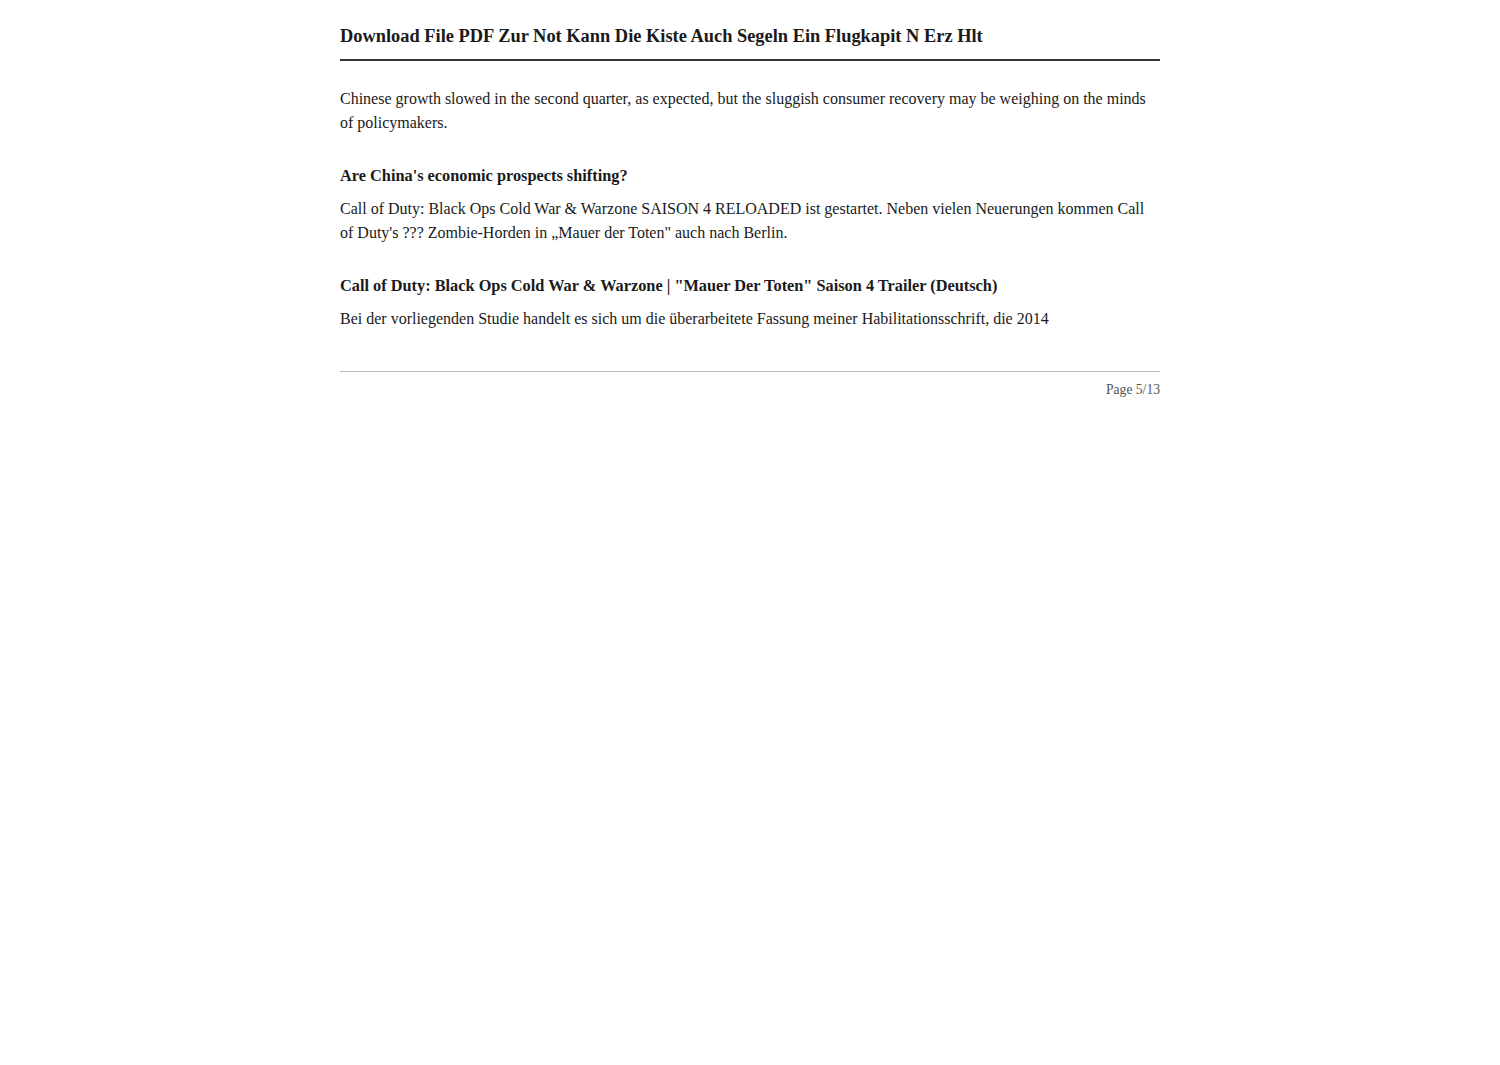Download File PDF Zur Not Kann Die Kiste Auch Segeln Ein Flugkapit N Erz Hlt
Chinese growth slowed in the second quarter, as expected, but the sluggish consumer recovery may be weighing on the minds of policymakers.
Are China's economic prospects shifting?
Call of Duty: Black Ops Cold War & Warzone SAISON 4 RELOADED ist gestartet. Neben vielen Neuerungen kommen Call of Duty's ??? Zombie-Horden in „Mauer der Toten" auch nach Berlin.
Call of Duty: Black Ops Cold War & Warzone | "Mauer Der Toten" Saison 4 Trailer (Deutsch)
Bei der vorliegenden Studie handelt es sich um die überarbeitete Fassung meiner Habilitationsschrift, die 2014
Page 5/13